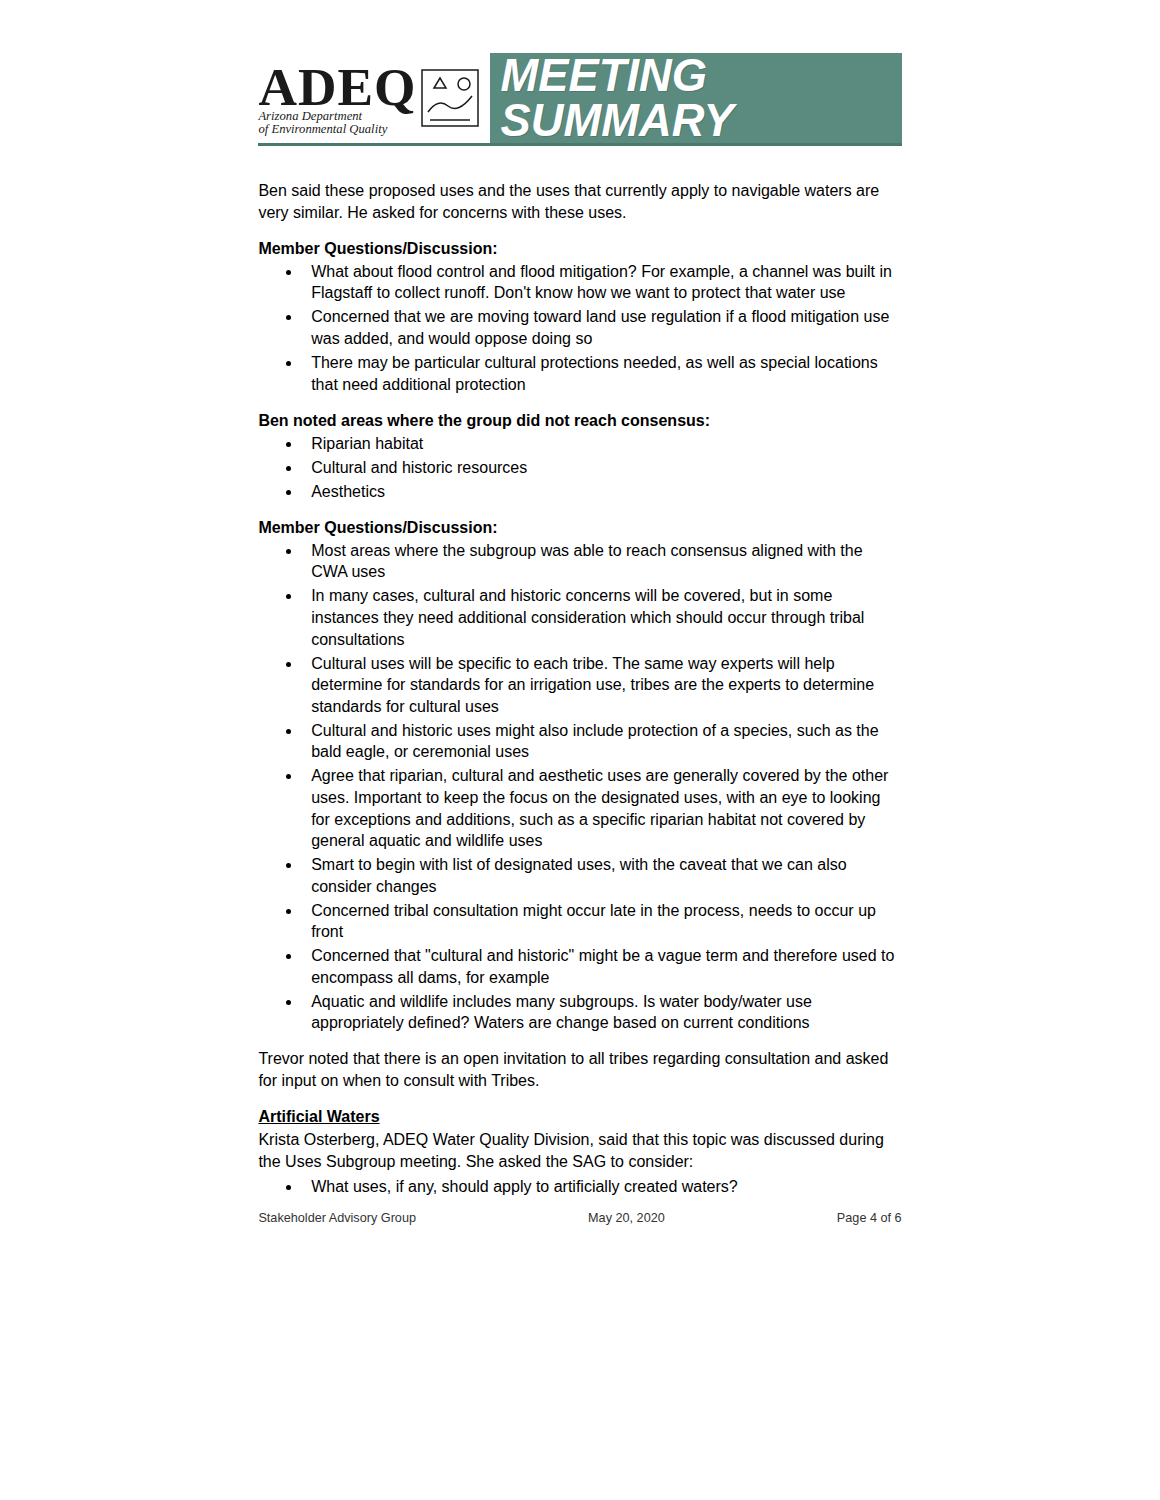ADEQ Arizona Department
of Environmental Quality
MEETING SUMMARY
Ben said these proposed uses and the uses that currently apply to navigable waters are very similar. He asked for concerns with these uses.
Member Questions/Discussion:
What about flood control and flood mitigation? For example, a channel was built in Flagstaff to collect runoff. Don't know how we want to protect that water use
Concerned that we are moving toward land use regulation if a flood mitigation use was added, and would oppose doing so
There may be particular cultural protections needed, as well as special locations that need additional protection
Ben noted areas where the group did not reach consensus:
Riparian habitat
Cultural and historic resources
Aesthetics
Member Questions/Discussion:
Most areas where the subgroup was able to reach consensus aligned with the CWA uses
In many cases, cultural and historic concerns will be covered, but in some instances they need additional consideration which should occur through tribal consultations
Cultural uses will be specific to each tribe. The same way experts will help determine for standards for an irrigation use, tribes are the experts to determine standards for cultural uses
Cultural and historic uses might also include protection of a species, such as the bald eagle, or ceremonial uses
Agree that riparian, cultural and aesthetic uses are generally covered by the other uses. Important to keep the focus on the designated uses, with an eye to looking for exceptions and additions, such as a specific riparian habitat not covered by general aquatic and wildlife uses
Smart to begin with list of designated uses, with the caveat that we can also consider changes
Concerned tribal consultation might occur late in the process, needs to occur up front
Concerned that "cultural and historic" might be a vague term and therefore used to encompass all dams, for example
Aquatic and wildlife includes many subgroups. Is water body/water use appropriately defined? Waters are change based on current conditions
Trevor noted that there is an open invitation to all tribes regarding consultation and asked for input on when to consult with Tribes.
Artificial Waters
Krista Osterberg, ADEQ Water Quality Division, said that this topic was discussed during the Uses Subgroup meeting. She asked the SAG to consider:
What uses, if any, should apply to artificially created waters?
Stakeholder Advisory Group May 20, 2020 Page 4 of 6